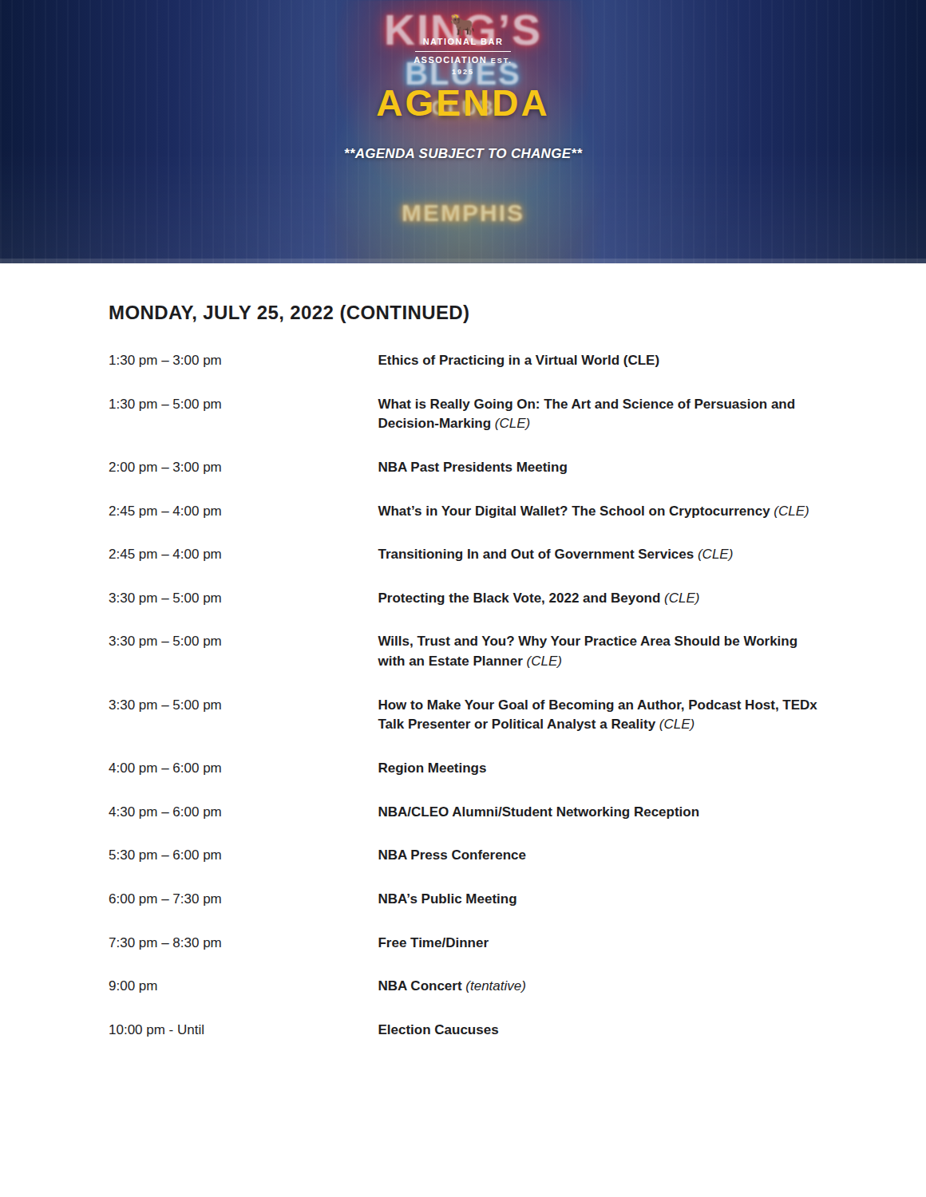King’s Blues Club Memphis
🐂 National Bar Association Est. 1925
Agenda
**AGENDA SUBJECT TO CHANGE**
MONDAY, JULY 25, 2022 (CONTINUED)
| 1:30 pm – 3:00 pm | Ethics of Practicing in a Virtual World (CLE) |
| 1:30 pm – 5:00 pm | What is Really Going On: The Art and Science of Persuasion and Decision-Marking (CLE) |
| 2:00 pm – 3:00 pm | NBA Past Presidents Meeting |
| 2:45 pm – 4:00 pm | What’s in Your Digital Wallet? The School on Cryptocurrency (CLE) |
| 2:45 pm – 4:00 pm | Transitioning In and Out of Government Services (CLE) |
| 3:30 pm – 5:00 pm | Protecting the Black Vote, 2022 and Beyond (CLE) |
| 3:30 pm – 5:00 pm | Wills, Trust and You? Why Your Practice Area Should be Working with an Estate Planner (CLE) |
| 3:30 pm – 5:00 pm | How to Make Your Goal of Becoming an Author, Podcast Host, TEDx Talk Presenter or Political Analyst a Reality (CLE) |
| 4:00 pm – 6:00 pm | Region Meetings |
| 4:30 pm – 6:00 pm | NBA/CLEO Alumni/Student Networking Reception |
| 5:30 pm – 6:00 pm | NBA Press Conference |
| 6:00 pm – 7:30 pm | NBA’s Public Meeting |
| 7:30 pm – 8:30 pm | Free Time/Dinner |
| 9:00 pm | NBA Concert (tentative) |
| 10:00 pm - Until | Election Caucuses |